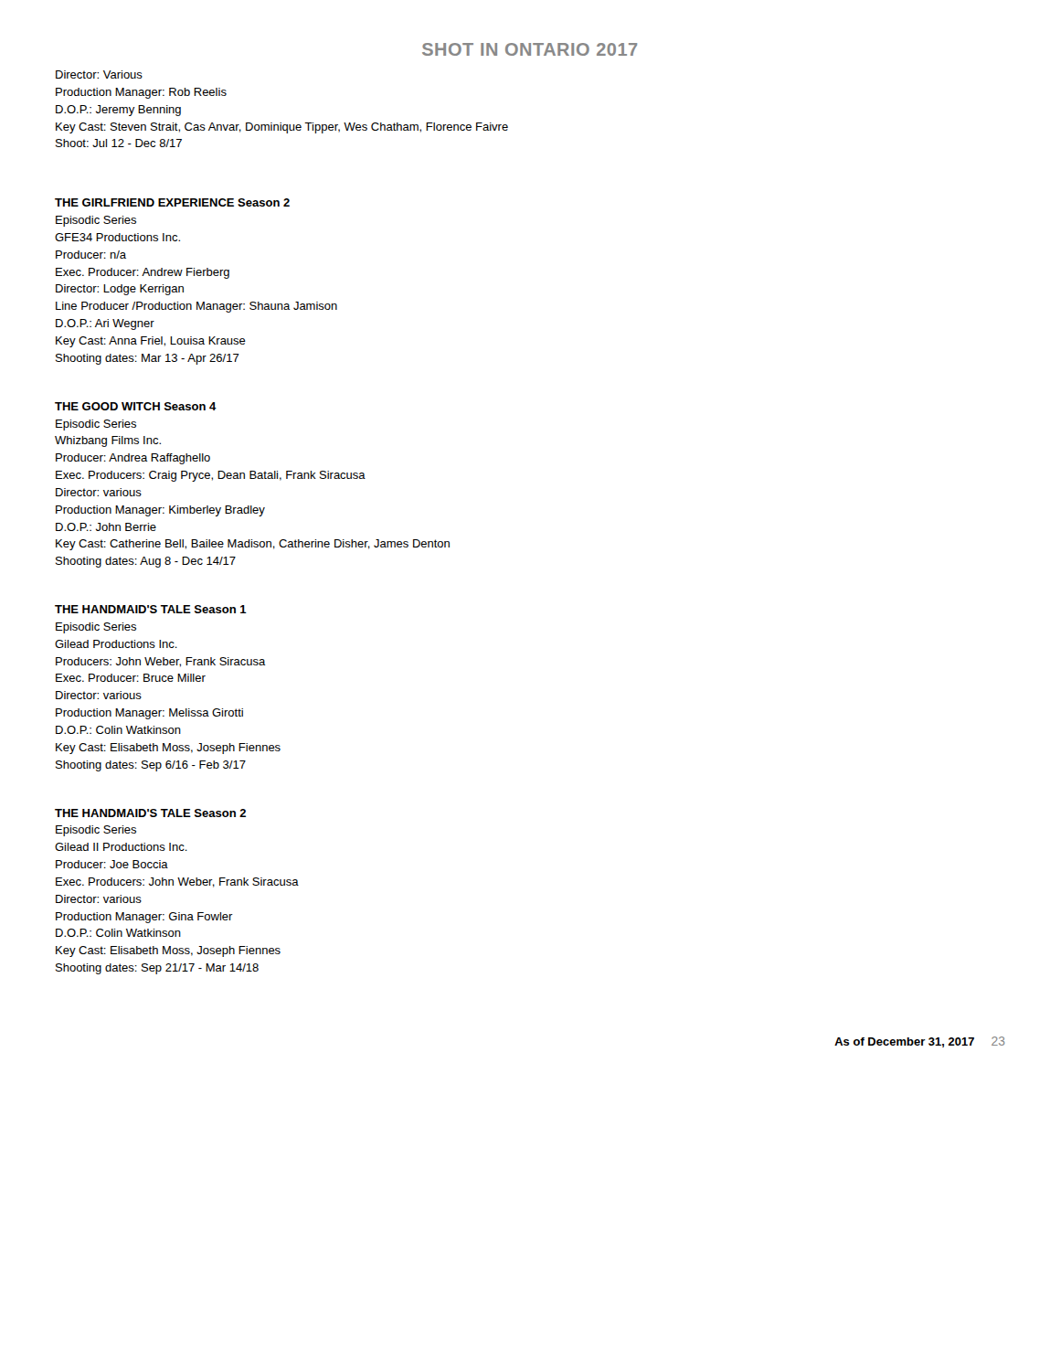SHOT IN ONTARIO 2017
Director: Various
Production Manager: Rob Reelis
D.O.P.: Jeremy Benning
Key Cast: Steven Strait, Cas Anvar, Dominique Tipper, Wes Chatham, Florence Faivre
Shoot: Jul 12 - Dec 8/17
THE GIRLFRIEND EXPERIENCE Season 2
Episodic Series
GFE34 Productions Inc.
Producer: n/a
Exec. Producer: Andrew Fierberg
Director: Lodge Kerrigan
Line Producer /Production Manager: Shauna Jamison
D.O.P.: Ari Wegner
Key Cast: Anna Friel, Louisa Krause
Shooting dates: Mar 13 - Apr 26/17
THE GOOD WITCH Season 4
Episodic Series
Whizbang Films Inc.
Producer: Andrea Raffaghello
Exec. Producers: Craig Pryce, Dean Batali, Frank Siracusa
Director: various
Production Manager: Kimberley Bradley
D.O.P.: John Berrie
Key Cast: Catherine Bell, Bailee Madison, Catherine Disher, James Denton
Shooting dates: Aug 8 - Dec 14/17
THE HANDMAID'S TALE Season 1
Episodic Series
Gilead Productions Inc.
Producers: John Weber, Frank Siracusa
Exec. Producer: Bruce Miller
Director: various
Production Manager: Melissa Girotti
D.O.P.: Colin Watkinson
Key Cast: Elisabeth Moss, Joseph Fiennes
Shooting dates: Sep 6/16 - Feb 3/17
THE HANDMAID'S TALE Season 2
Episodic Series
Gilead II Productions Inc.
Producer: Joe Boccia
Exec. Producers: John Weber, Frank Siracusa
Director: various
Production Manager: Gina Fowler
D.O.P.: Colin Watkinson
Key Cast: Elisabeth Moss, Joseph Fiennes
Shooting dates: Sep 21/17 - Mar 14/18
As of December 31, 201723